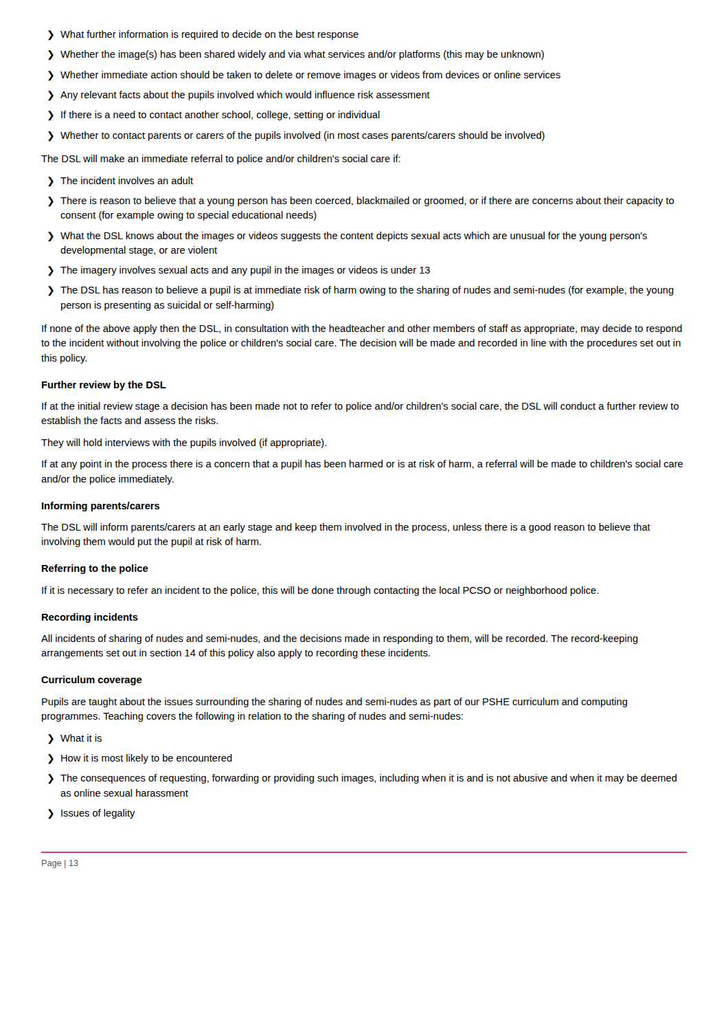What further information is required to decide on the best response
Whether the image(s) has been shared widely and via what services and/or platforms (this may be unknown)
Whether immediate action should be taken to delete or remove images or videos from devices or online services
Any relevant facts about the pupils involved which would influence risk assessment
If there is a need to contact another school, college, setting or individual
Whether to contact parents or carers of the pupils involved (in most cases parents/carers should be involved)
The DSL will make an immediate referral to police and/or children's social care if:
The incident involves an adult
There is reason to believe that a young person has been coerced, blackmailed or groomed, or if there are concerns about their capacity to consent (for example owing to special educational needs)
What the DSL knows about the images or videos suggests the content depicts sexual acts which are unusual for the young person's developmental stage, or are violent
The imagery involves sexual acts and any pupil in the images or videos is under 13
The DSL has reason to believe a pupil is at immediate risk of harm owing to the sharing of nudes and semi-nudes (for example, the young person is presenting as suicidal or self-harming)
If none of the above apply then the DSL, in consultation with the headteacher and other members of staff as appropriate, may decide to respond to the incident without involving the police or children's social care. The decision will be made and recorded in line with the procedures set out in this policy.
Further review by the DSL
If at the initial review stage a decision has been made not to refer to police and/or children's social care, the DSL will conduct a further review to establish the facts and assess the risks.
They will hold interviews with the pupils involved (if appropriate).
If at any point in the process there is a concern that a pupil has been harmed or is at risk of harm, a referral will be made to children's social care and/or the police immediately.
Informing parents/carers
The DSL will inform parents/carers at an early stage and keep them involved in the process, unless there is a good reason to believe that involving them would put the pupil at risk of harm.
Referring to the police
If it is necessary to refer an incident to the police, this will be done through contacting the local PCSO or neighborhood police.
Recording incidents
All incidents of sharing of nudes and semi-nudes, and the decisions made in responding to them, will be recorded. The record-keeping arrangements set out in section 14 of this policy also apply to recording these incidents.
Curriculum coverage
Pupils are taught about the issues surrounding the sharing of nudes and semi-nudes as part of our PSHE curriculum and computing programmes. Teaching covers the following in relation to the sharing of nudes and semi-nudes:
What it is
How it is most likely to be encountered
The consequences of requesting, forwarding or providing such images, including when it is and is not abusive and when it may be deemed as online sexual harassment
Issues of legality
Page | 13